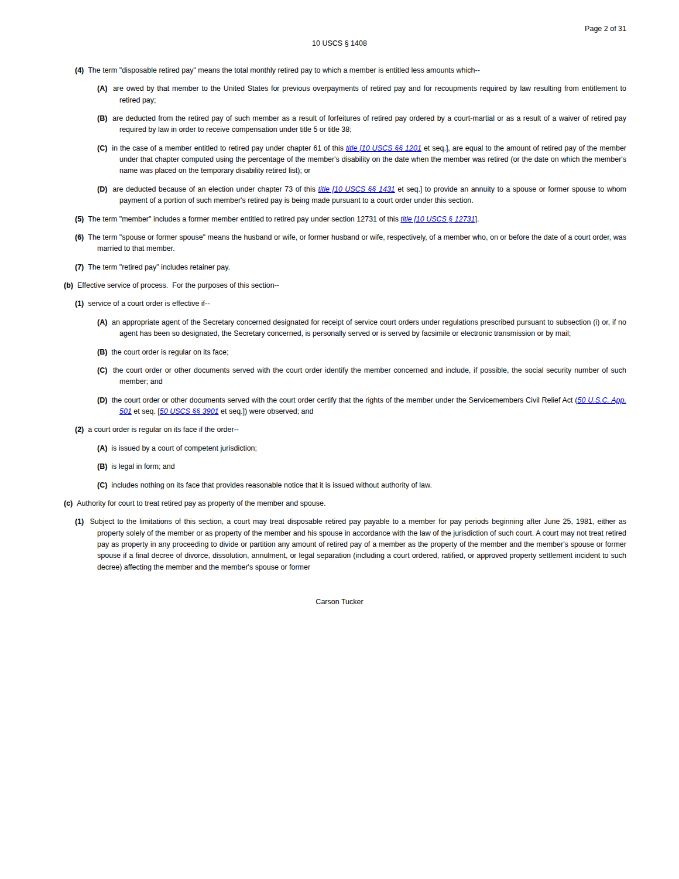Page 2 of 31
10 USCS § 1408
(4) The term "disposable retired pay" means the total monthly retired pay to which a member is entitled less amounts which--
(A) are owed by that member to the United States for previous overpayments of retired pay and for recoupments required by law resulting from entitlement to retired pay;
(B) are deducted from the retired pay of such member as a result of forfeitures of retired pay ordered by a court-martial or as a result of a waiver of retired pay required by law in order to receive compensation under title 5 or title 38;
(C) in the case of a member entitled to retired pay under chapter 61 of this title [10 USCS §§ 1201 et seq.], are equal to the amount of retired pay of the member under that chapter computed using the percentage of the member's disability on the date when the member was retired (or the date on which the member's name was placed on the temporary disability retired list); or
(D) are deducted because of an election under chapter 73 of this title [10 USCS §§ 1431 et seq.] to provide an annuity to a spouse or former spouse to whom payment of a portion of such member's retired pay is being made pursuant to a court order under this section.
(5) The term "member" includes a former member entitled to retired pay under section 12731 of this title [10 USCS § 12731].
(6) The term "spouse or former spouse" means the husband or wife, or former husband or wife, respectively, of a member who, on or before the date of a court order, was married to that member.
(7) The term "retired pay" includes retainer pay.
(b) Effective service of process. For the purposes of this section--
(1) service of a court order is effective if--
(A) an appropriate agent of the Secretary concerned designated for receipt of service court orders under regulations prescribed pursuant to subsection (i) or, if no agent has been so designated, the Secretary concerned, is personally served or is served by facsimile or electronic transmission or by mail;
(B) the court order is regular on its face;
(C) the court order or other documents served with the court order identify the member concerned and include, if possible, the social security number of such member; and
(D) the court order or other documents served with the court order certify that the rights of the member under the Servicemembers Civil Relief Act (50 U.S.C. App. 501 et seq. [50 USCS §§ 3901 et seq.]) were observed; and
(2) a court order is regular on its face if the order--
(A) is issued by a court of competent jurisdiction;
(B) is legal in form; and
(C) includes nothing on its face that provides reasonable notice that it is issued without authority of law.
(c) Authority for court to treat retired pay as property of the member and spouse.
(1) Subject to the limitations of this section, a court may treat disposable retired pay payable to a member for pay periods beginning after June 25, 1981, either as property solely of the member or as property of the member and his spouse in accordance with the law of the jurisdiction of such court. A court may not treat retired pay as property in any proceeding to divide or partition any amount of retired pay of a member as the property of the member and the member's spouse or former spouse if a final decree of divorce, dissolution, annulment, or legal separation (including a court ordered, ratified, or approved property settlement incident to such decree) affecting the member and the member's spouse or former
Carson Tucker